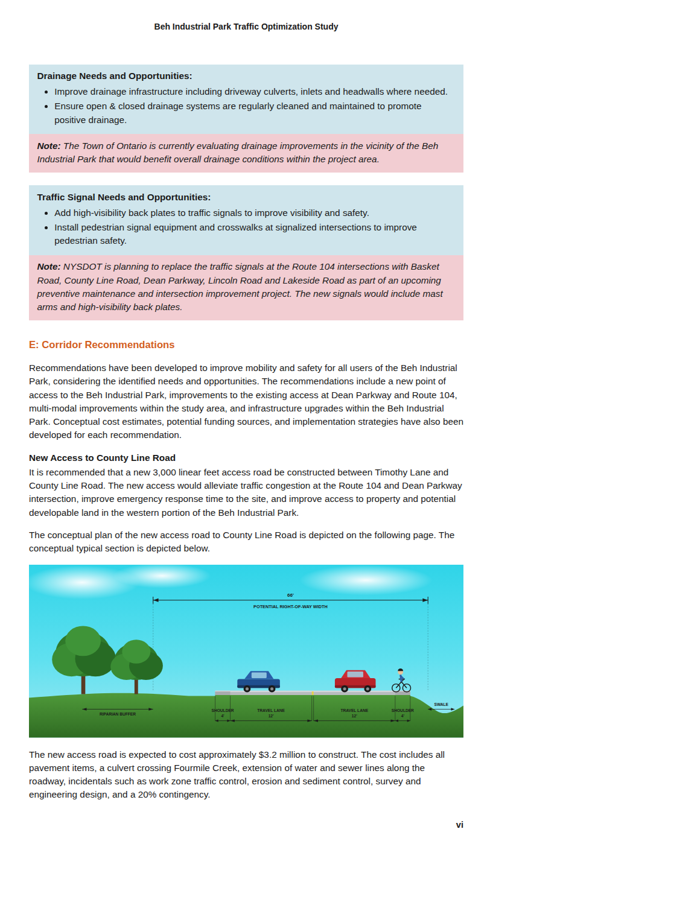Beh Industrial Park Traffic Optimization Study
Drainage Needs and Opportunities:
Improve drainage infrastructure including driveway culverts, inlets and headwalls where needed.
Ensure open & closed drainage systems are regularly cleaned and maintained to promote positive drainage.
Note: The Town of Ontario is currently evaluating drainage improvements in the vicinity of the Beh Industrial Park that would benefit overall drainage conditions within the project area.
Traffic Signal Needs and Opportunities:
Add high-visibility back plates to traffic signals to improve visibility and safety.
Install pedestrian signal equipment and crosswalks at signalized intersections to improve pedestrian safety.
Note: NYSDOT is planning to replace the traffic signals at the Route 104 intersections with Basket Road, County Line Road, Dean Parkway, Lincoln Road and Lakeside Road as part of an upcoming preventive maintenance and intersection improvement project. The new signals would include mast arms and high-visibility back plates.
E: Corridor Recommendations
Recommendations have been developed to improve mobility and safety for all users of the Beh Industrial Park, considering the identified needs and opportunities. The recommendations include a new point of access to the Beh Industrial Park, improvements to the existing access at Dean Parkway and Route 104, multi-modal improvements within the study area, and infrastructure upgrades within the Beh Industrial Park. Conceptual cost estimates, potential funding sources, and implementation strategies have also been developed for each recommendation.
New Access to County Line Road
It is recommended that a new 3,000 linear feet access road be constructed between Timothy Lane and County Line Road. The new access would alleviate traffic congestion at the Route 104 and Dean Parkway intersection, improve emergency response time to the site, and improve access to property and potential developable land in the western portion of the Beh Industrial Park.
The conceptual plan of the new access road to County Line Road is depicted on the following page. The conceptual typical section is depicted below.
66' POTENTIAL RIGHT-OF-WAY WIDTH RIPARIAN BUFFER SHOULDER 4' TRAVEL LANE 12' TRAVEL LANE 12' SHOULDER 4' SWALE
The new access road is expected to cost approximately $3.2 million to construct. The cost includes all pavement items, a culvert crossing Fourmile Creek, extension of water and sewer lines along the roadway, incidentals such as work zone traffic control, erosion and sediment control, survey and engineering design, and a 20% contingency.
vi